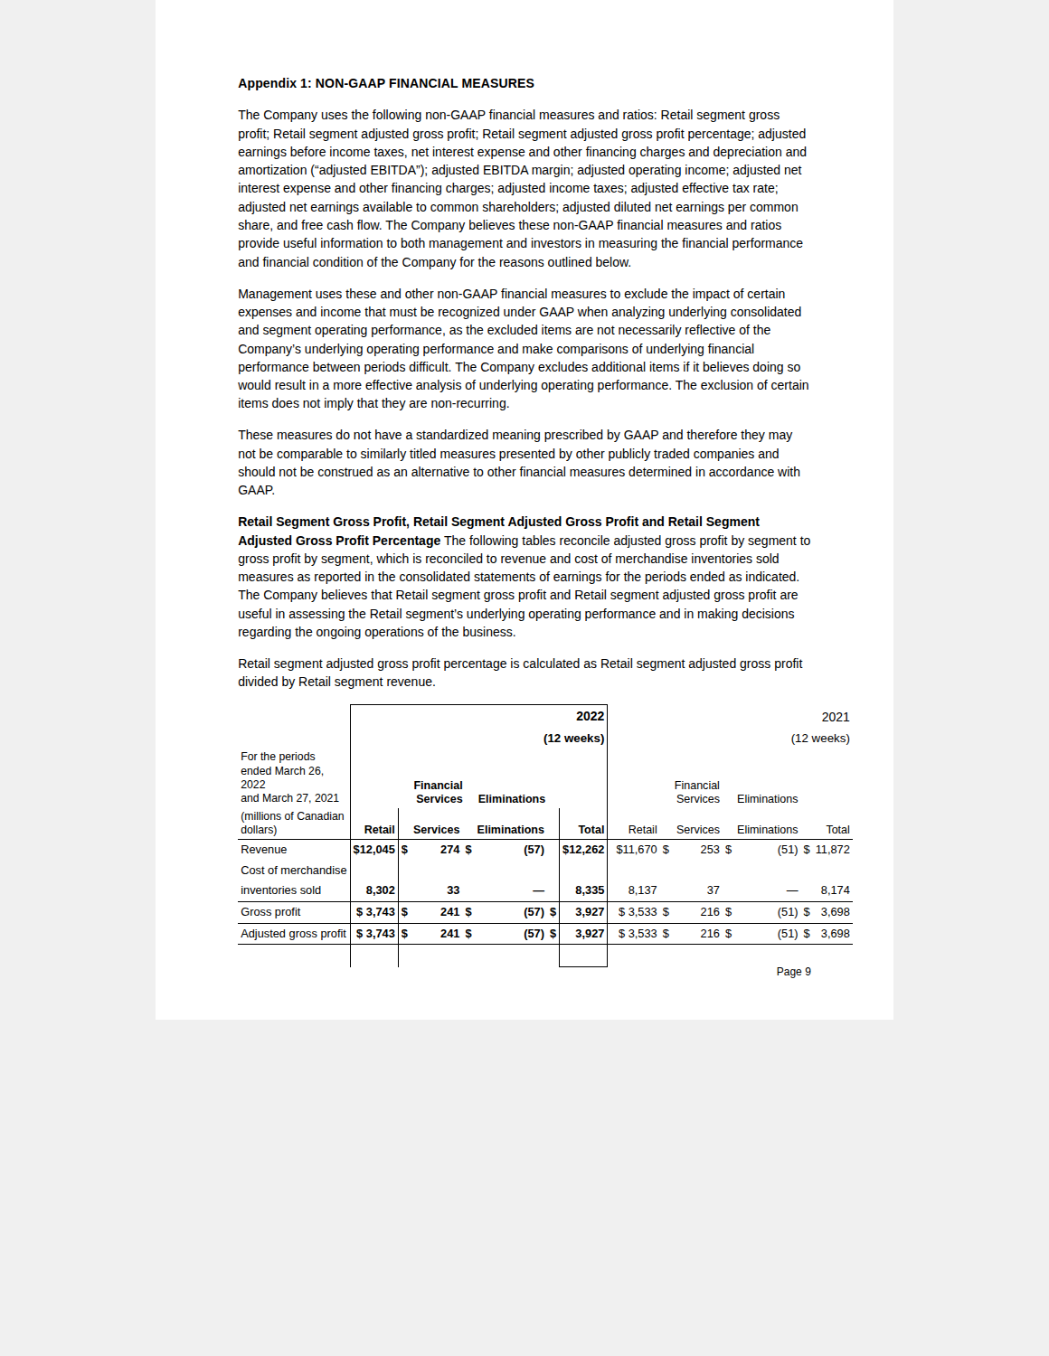Appendix 1: NON-GAAP FINANCIAL MEASURES
The Company uses the following non-GAAP financial measures and ratios: Retail segment gross profit; Retail segment adjusted gross profit; Retail segment adjusted gross profit percentage; adjusted earnings before income taxes, net interest expense and other financing charges and depreciation and amortization (“adjusted EBITDA”); adjusted EBITDA margin; adjusted operating income; adjusted net interest expense and other financing charges; adjusted income taxes; adjusted effective tax rate; adjusted net earnings available to common shareholders; adjusted diluted net earnings per common share, and free cash flow. The Company believes these non-GAAP financial measures and ratios provide useful information to both management and investors in measuring the financial performance and financial condition of the Company for the reasons outlined below.
Management uses these and other non-GAAP financial measures to exclude the impact of certain expenses and income that must be recognized under GAAP when analyzing underlying consolidated and segment operating performance, as the excluded items are not necessarily reflective of the Company’s underlying operating performance and make comparisons of underlying financial performance between periods difficult. The Company excludes additional items if it believes doing so would result in a more effective analysis of underlying operating performance. The exclusion of certain items does not imply that they are non-recurring.
These measures do not have a standardized meaning prescribed by GAAP and therefore they may not be comparable to similarly titled measures presented by other publicly traded companies and should not be construed as an alternative to other financial measures determined in accordance with GAAP.
Retail Segment Gross Profit, Retail Segment Adjusted Gross Profit and Retail Segment Adjusted Gross Profit Percentage The following tables reconcile adjusted gross profit by segment to gross profit by segment, which is reconciled to revenue and cost of merchandise inventories sold measures as reported in the consolidated statements of earnings for the periods ended as indicated. The Company believes that Retail segment gross profit and Retail segment adjusted gross profit are useful in assessing the Retail segment’s underlying operating performance and in making decisions regarding the ongoing operations of the business.
Retail segment adjusted gross profit percentage is calculated as Retail segment adjusted gross profit divided by Retail segment revenue.
| | 2022 | | 2021 |
| | (12 weeks) | | (12 weeks) |
| For the periods ended March 26, 2022 and March 27, 2021 | / / Financial Services / / Eliminations / / / | | | | Financial Services | | Eliminations | | |
| (millions of Canadian dollars) | Retail | | Services | | Eliminations | | Total | | Retail | | Services | | Eliminations | | Total |
| Revenue | $12,045 | $ | 274 | $ | (57) | | $12,262 | | $11,670 | $ | 253 | $ | (51) | $ | 11,872 |
| Cost of merchandise | | | | | | | | | | | | | | | |
| inventories sold | 8,302 | | 33 | | — | | 8,335 | | 8,137 | | 37 | | — | | 8,174 |
| Gross profit | $ 3,743 | $ | 241 | $ | (57) | $ | 3,927 | | $ 3,533 | $ | 216 | $ | (51) | $ | 3,698 |
| Adjusted gross profit | $ 3,743 | $ | 241 | $ | (57) | $ | 3,927 | | $ 3,533 | $ | 216 | $ | (51) | $ | 3,698 |
Page 9